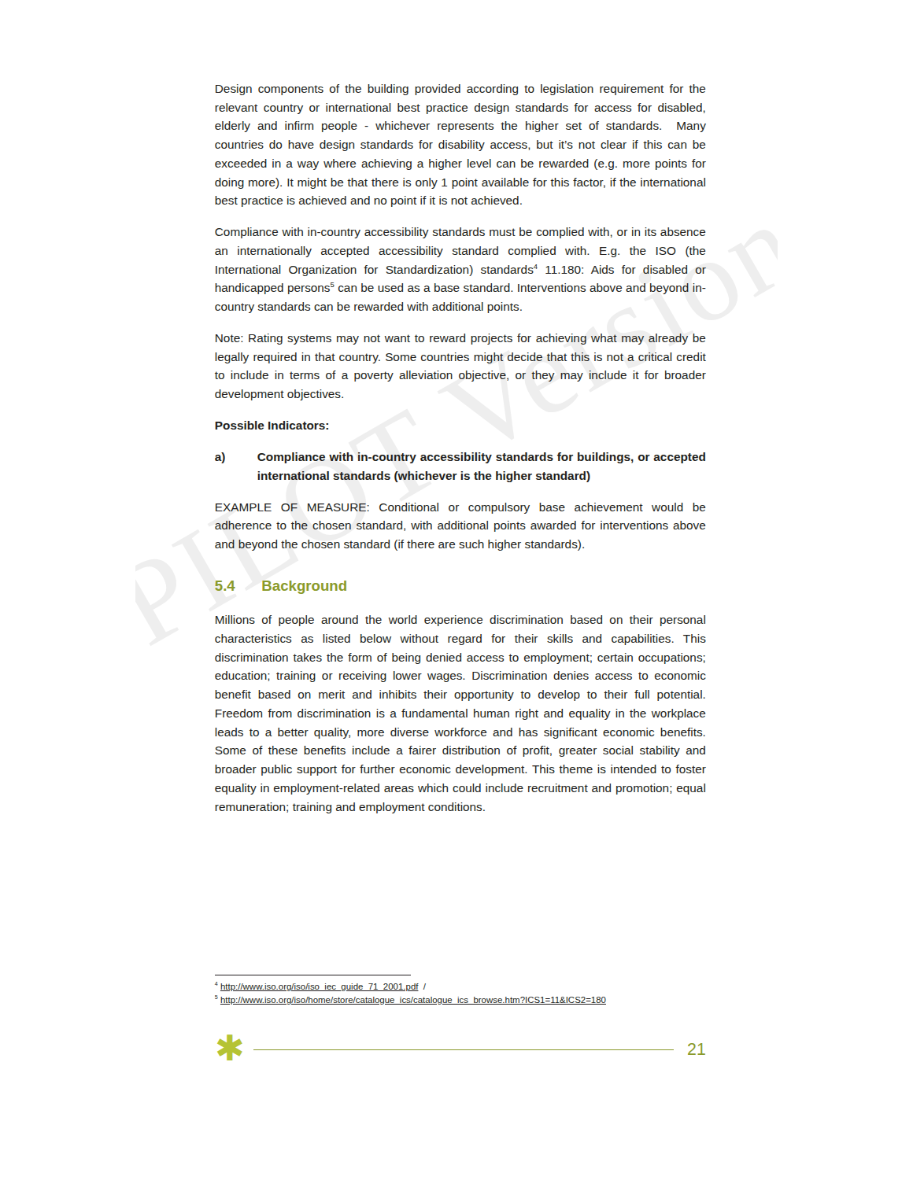PILOT Version
Design components of the building provided according to legislation requirement for the relevant country or international best practice design standards for access for disabled, elderly and infirm people - whichever represents the higher set of standards. Many countries do have design standards for disability access, but it’s not clear if this can be exceeded in a way where achieving a higher level can be rewarded (e.g. more points for doing more). It might be that there is only 1 point available for this factor, if the international best practice is achieved and no point if it is not achieved.
Compliance with in-country accessibility standards must be complied with, or in its absence an internationally accepted accessibility standard complied with. E.g. the ISO (the International Organization for Standardization) standards4 11.180: Aids for disabled or handicapped persons5 can be used as a base standard. Interventions above and beyond in-country standards can be rewarded with additional points.
Note: Rating systems may not want to reward projects for achieving what may already be legally required in that country. Some countries might decide that this is not a critical credit to include in terms of a poverty alleviation objective, or they may include it for broader development objectives.
Possible Indicators:
a)
Compliance with in-country accessibility standards for buildings, or accepted international standards (whichever is the higher standard)
EXAMPLE OF MEASURE: Conditional or compulsory base achievement would be adherence to the chosen standard, with additional points awarded for interventions above and beyond the chosen standard (if there are such higher standards).
5.4 Background
Millions of people around the world experience discrimination based on their personal characteristics as listed below without regard for their skills and capabilities. This discrimination takes the form of being denied access to employment; certain occupations; education; training or receiving lower wages. Discrimination denies access to economic benefit based on merit and inhibits their opportunity to develop to their full potential. Freedom from discrimination is a fundamental human right and equality in the workplace leads to a better quality, more diverse workforce and has significant economic benefits. Some of these benefits include a fairer distribution of profit, greater social stability and broader public support for further economic development. This theme is intended to foster equality in employment-related areas which could include recruitment and promotion; equal remuneration; training and employment conditions.
4 http://www.iso.org/iso/iso_iec_guide_71_2001.pdf /
5 http://www.iso.org/iso/home/store/catalogue_ics/catalogue_ics_browse.htm?ICS1=11&ICS2=180
✱
21